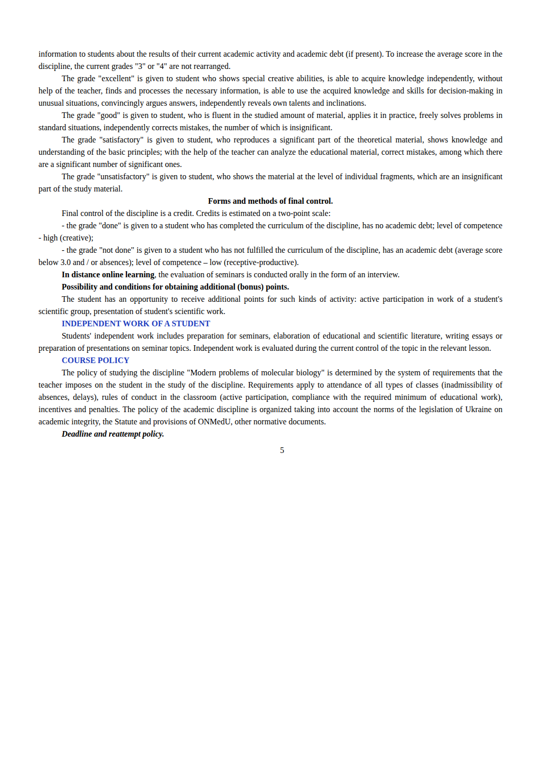information to students about the results of their current academic activity and academic debt (if present). To increase the average score in the discipline, the current grades "3" or "4" are not rearranged.
The grade "excellent" is given to student who shows special creative abilities, is able to acquire knowledge independently, without help of the teacher, finds and processes the necessary information, is able to use the acquired knowledge and skills for decision-making in unusual situations, convincingly argues answers, independently reveals own talents and inclinations.
The grade "good" is given to student, who is fluent in the studied amount of material, applies it in practice, freely solves problems in standard situations, independently corrects mistakes, the number of which is insignificant.
The grade "satisfactory" is given to student, who reproduces a significant part of the theoretical material, shows knowledge and understanding of the basic principles; with the help of the teacher can analyze the educational material, correct mistakes, among which there are a significant number of significant ones.
The grade "unsatisfactory" is given to student, who shows the material at the level of individual fragments, which are an insignificant part of the study material.
Forms and methods of final control.
Final control of the discipline is a credit. Credits is estimated on a two-point scale:
- the grade "done" is given to a student who has completed the curriculum of the discipline, has no academic debt; level of competence - high (creative);
- the grade "not done" is given to a student who has not fulfilled the curriculum of the discipline, has an academic debt (average score below 3.0 and / or absences); level of competence – low (receptive-productive).
In distance online learning, the evaluation of seminars is conducted orally in the form of an interview.
Possibility and conditions for obtaining additional (bonus) points.
The student has an opportunity to receive additional points for such kinds of activity: active participation in work of a student's scientific group, presentation of student's scientific work.
INDEPENDENT WORK OF A STUDENT
Students' independent work includes preparation for seminars, elaboration of educational and scientific literature, writing essays or preparation of presentations on seminar topics. Independent work is evaluated during the current control of the topic in the relevant lesson.
COURSE POLICY
The policy of studying the discipline "Modern problems of molecular biology" is determined by the system of requirements that the teacher imposes on the student in the study of the discipline. Requirements apply to attendance of all types of classes (inadmissibility of absences, delays), rules of conduct in the classroom (active participation, compliance with the required minimum of educational work), incentives and penalties. The policy of the academic discipline is organized taking into account the norms of the legislation of Ukraine on academic integrity, the Statute and provisions of ONMedU, other normative documents.
Deadline and reattempt policy.
5